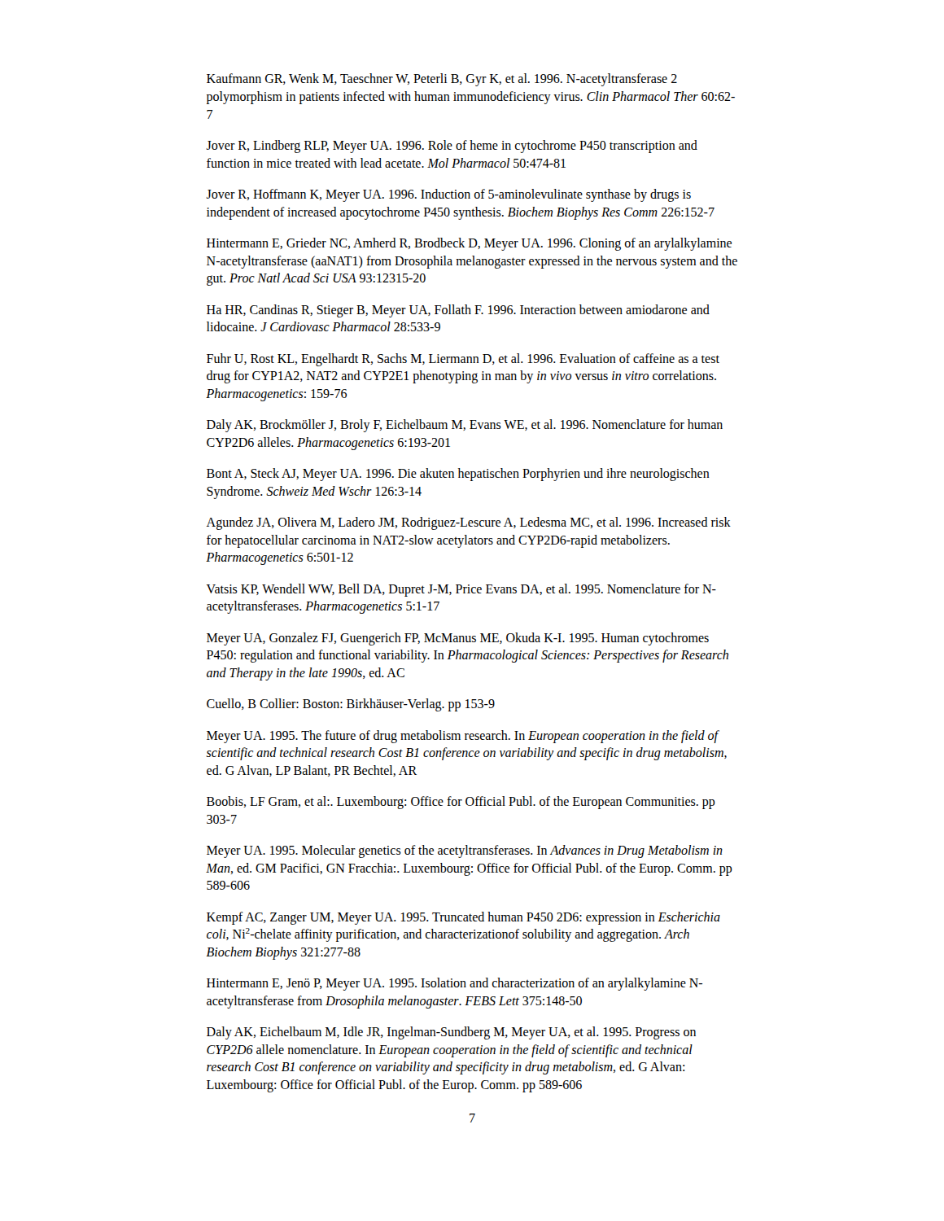Kaufmann GR, Wenk M, Taeschner W, Peterli B, Gyr K, et al. 1996. N-acetyltransferase 2 polymorphism in patients infected with human immunodeficiency virus. Clin Pharmacol Ther 60:62-7
Jover R, Lindberg RLP, Meyer UA. 1996. Role of heme in cytochrome P450 transcription and function in mice treated with lead acetate. Mol Pharmacol 50:474-81
Jover R, Hoffmann K, Meyer UA. 1996. Induction of 5-aminolevulinate synthase by drugs is independent of increased apocytochrome P450 synthesis. Biochem Biophys Res Comm 226:152-7
Hintermann E, Grieder NC, Amherd R, Brodbeck D, Meyer UA. 1996. Cloning of an arylalkylamine N-acetyltransferase (aaNAT1) from Drosophila melanogaster expressed in the nervous system and the gut. Proc Natl Acad Sci USA 93:12315-20
Ha HR, Candinas R, Stieger B, Meyer UA, Follath F. 1996. Interaction between amiodarone and lidocaine. J Cardiovasc Pharmacol 28:533-9
Fuhr U, Rost KL, Engelhardt R, Sachs M, Liermann D, et al. 1996. Evaluation of caffeine as a test drug for CYP1A2, NAT2 and CYP2E1 phenotyping in man by in vivo versus in vitro correlations. Pharmacogenetics: 159-76
Daly AK, Brockmöller J, Broly F, Eichelbaum M, Evans WE, et al. 1996. Nomenclature for human CYP2D6 alleles. Pharmacogenetics 6:193-201
Bont A, Steck AJ, Meyer UA. 1996. Die akuten hepatischen Porphyrien und ihre neurologischen Syndrome. Schweiz Med Wschr 126:3-14
Agundez JA, Olivera M, Ladero JM, Rodriguez-Lescure A, Ledesma MC, et al. 1996. Increased risk for hepatocellular carcinoma in NAT2-slow acetylators and CYP2D6-rapid metabolizers. Pharmacogenetics 6:501-12
Vatsis KP, Wendell WW, Bell DA, Dupret J-M, Price Evans DA, et al. 1995. Nomenclature for N-acetyltransferases. Pharmacogenetics 5:1-17
Meyer UA, Gonzalez FJ, Guengerich FP, McManus ME, Okuda K-I. 1995. Human cytochromes P450: regulation and functional variability. In Pharmacological Sciences: Perspectives for Research and Therapy in the late 1990s, ed. AC
Cuello, B Collier: Boston: Birkhäuser-Verlag. pp 153-9
Meyer UA. 1995. The future of drug metabolism research. In European cooperation in the field of scientific and technical research Cost B1 conference on variability and specific in drug metabolism, ed. G Alvan, LP Balant, PR Bechtel, AR
Boobis, LF Gram, et al:. Luxembourg: Office for Official Publ. of the European Communities. pp 303-7
Meyer UA. 1995. Molecular genetics of the acetyltransferases. In Advances in Drug Metabolism in Man, ed. GM Pacifici, GN Fracchia:. Luxembourg: Office for Official Publ. of the Europ. Comm. pp 589-606
Kempf AC, Zanger UM, Meyer UA. 1995. Truncated human P450 2D6: expression in Escherichia coli, Ni2-chelate affinity purification, and characterizationof solubility and aggregation. Arch Biochem Biophys 321:277-88
Hintermann E, Jenö P, Meyer UA. 1995. Isolation and characterization of an arylalkylamine N-acetyltransferase from Drosophila melanogaster. FEBS Lett 375:148-50
Daly AK, Eichelbaum M, Idle JR, Ingelman-Sundberg M, Meyer UA, et al. 1995. Progress on CYP2D6 allele nomenclature. In European cooperation in the field of scientific and technical research Cost B1 conference on variability and specificity in drug metabolism, ed. G Alvan: Luxembourg: Office for Official Publ. of the Europ. Comm. pp 589-606
7